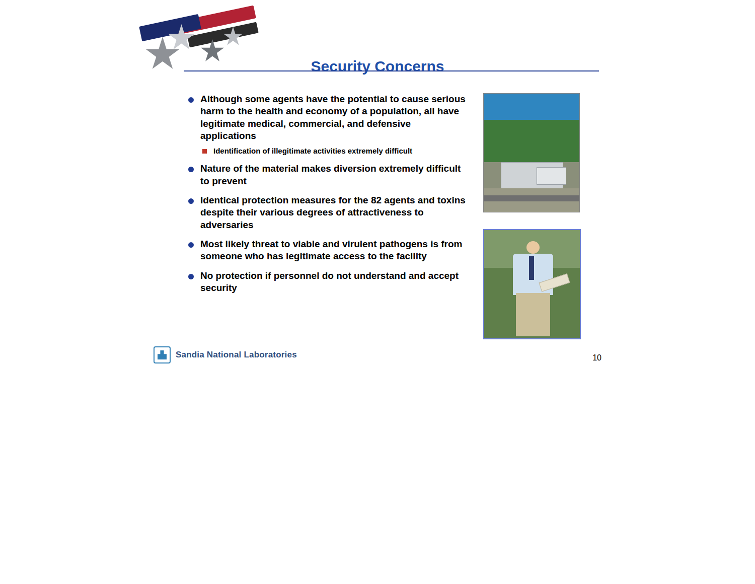Security Concerns
Although some agents have the potential to cause serious harm to the health and economy of a population, all have legitimate medical, commercial, and defensive applications
Identification of illegitimate activities extremely difficult
Nature of the material makes diversion extremely difficult to prevent
Identical protection measures for the 82 agents and toxins despite their various degrees of attractiveness to adversaries
Most likely threat to viable and virulent pathogens is from someone who has legitimate access to the facility
No protection if personnel do not understand and accept security
Sandia National Laboratories
10